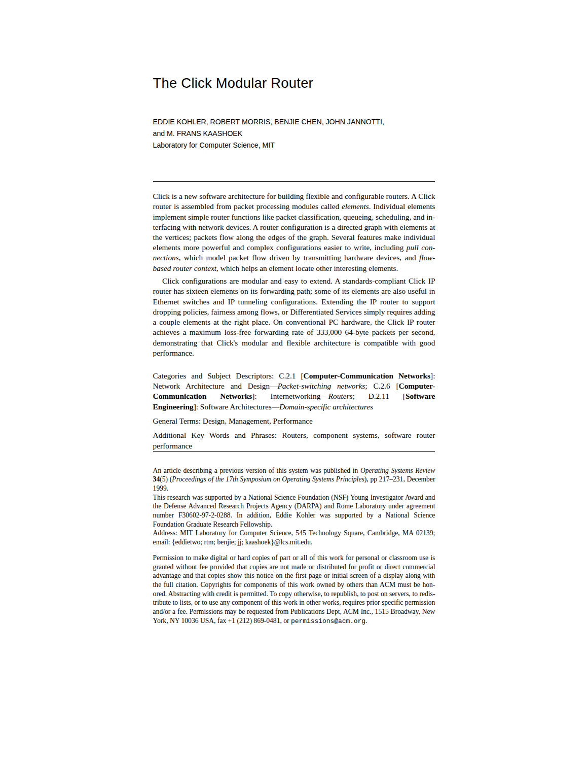The Click Modular Router
EDDIE KOHLER, ROBERT MORRIS, BENJIE CHEN, JOHN JANNOTTI,
and M. FRANS KAASHOEK
Laboratory for Computer Science, MIT
Click is a new software architecture for building flexible and configurable routers. A Click router is assembled from packet processing modules called elements. Individual elements implement simple router functions like packet classification, queueing, scheduling, and interfacing with network devices. A router configuration is a directed graph with elements at the vertices; packets flow along the edges of the graph. Several features make individual elements more powerful and complex configurations easier to write, including pull connections, which model packet flow driven by transmitting hardware devices, and flow-based router context, which helps an element locate other interesting elements.
Click configurations are modular and easy to extend. A standards-compliant Click IP router has sixteen elements on its forwarding path; some of its elements are also useful in Ethernet switches and IP tunneling configurations. Extending the IP router to support dropping policies, fairness among flows, or Differentiated Services simply requires adding a couple elements at the right place. On conventional PC hardware, the Click IP router achieves a maximum loss-free forwarding rate of 333,000 64-byte packets per second, demonstrating that Click's modular and flexible architecture is compatible with good performance.
Categories and Subject Descriptors: C.2.1 [Computer-Communication Networks]: Network Architecture and Design—Packet-switching networks; C.2.6 [Computer-Communication Networks]: Internetworking—Routers; D.2.11 [Software Engineering]: Software Architectures—Domain-specific architectures
General Terms: Design, Management, Performance
Additional Key Words and Phrases: Routers, component systems, software router performance
An article describing a previous version of this system was published in Operating Systems Review 34(5) (Proceedings of the 17th Symposium on Operating Systems Principles), pp 217–231, December 1999.
This research was supported by a National Science Foundation (NSF) Young Investigator Award and the Defense Advanced Research Projects Agency (DARPA) and Rome Laboratory under agreement number F30602-97-2-0288. In addition, Eddie Kohler was supported by a National Science Foundation Graduate Research Fellowship.
Address: MIT Laboratory for Computer Science, 545 Technology Square, Cambridge, MA 02139; email: {eddietwo; rtm; benjie; jj; kaashoek}@lcs.mit.edu.
Permission to make digital or hard copies of part or all of this work for personal or classroom use is granted without fee provided that copies are not made or distributed for profit or direct commercial advantage and that copies show this notice on the first page or initial screen of a display along with the full citation. Copyrights for components of this work owned by others than ACM must be honored. Abstracting with credit is permitted. To copy otherwise, to republish, to post on servers, to redistribute to lists, or to use any component of this work in other works, requires prior specific permission and/or a fee. Permissions may be requested from Publications Dept, ACM Inc., 1515 Broadway, New York, NY 10036 USA, fax +1 (212) 869-0481, or permissions@acm.org.